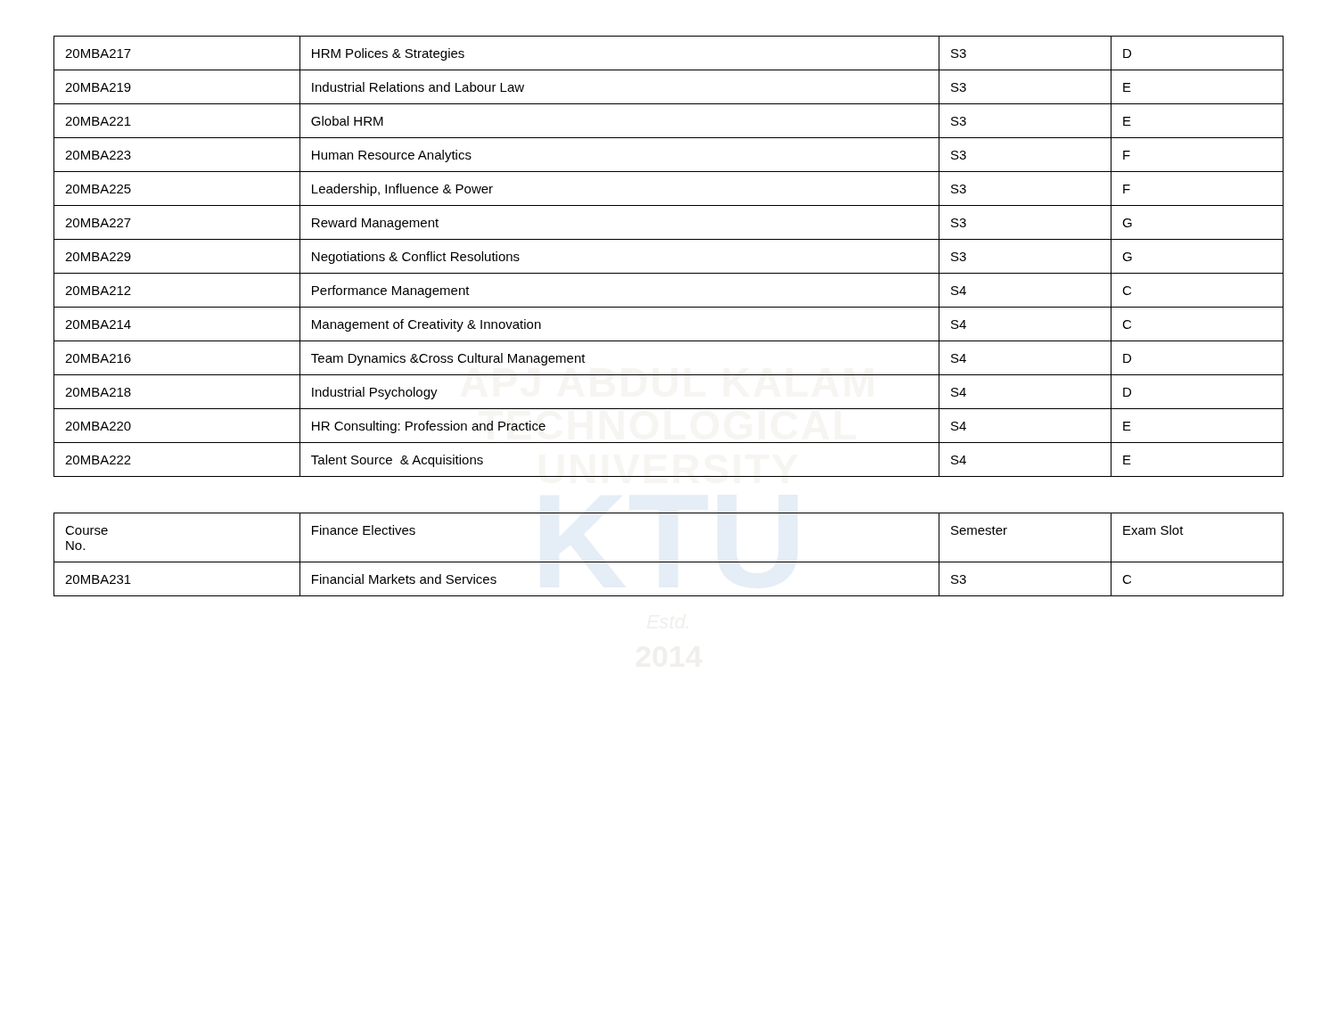APJ ABDUL KALAM
TECHNOLOGICAL
UNIVERSITY
KTU
Estd.
2014
| 20MBA217 | HRM Polices & Strategies | S3 | D |
| 20MBA219 | Industrial Relations and Labour Law | S3 | E |
| 20MBA221 | Global HRM | S3 | E |
| 20MBA223 | Human Resource Analytics | S3 | F |
| 20MBA225 | Leadership, Influence & Power | S3 | F |
| 20MBA227 | Reward Management | S3 | G |
| 20MBA229 | Negotiations & Conflict Resolutions | S3 | G |
| 20MBA212 | Performance Management | S4 | C |
| 20MBA214 | Management of Creativity & Innovation | S4 | C |
| 20MBA216 | Team Dynamics &Cross Cultural Management | S4 | D |
| 20MBA218 | Industrial Psychology | S4 | D |
| 20MBA220 | HR Consulting: Profession and Practice | S4 | E |
| 20MBA222 | Talent Source & Acquisitions | S4 | E |
| Course No. | Finance Electives | Semester | Exam Slot |
| 20MBA231 | Financial Markets and Services | S3 | C |